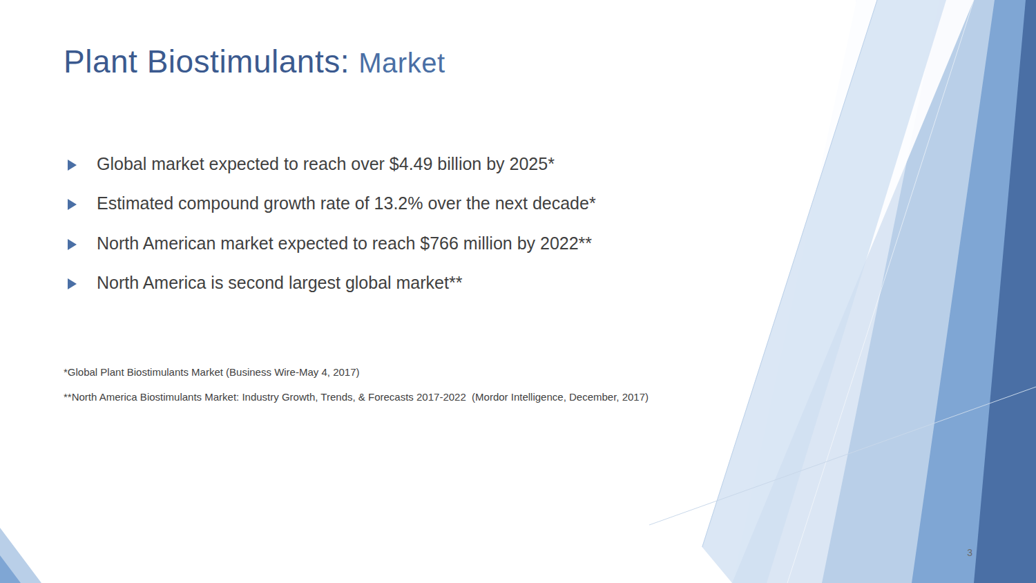Plant Biostimulants: Market
Global market expected to reach over $4.49 billion by 2025*
Estimated compound growth rate of 13.2% over the next decade*
North American market expected to reach $766 million by 2022**
North America is second largest global market**
*Global Plant Biostimulants Market (Business Wire-May 4, 2017)
**North America Biostimulants Market: Industry Growth, Trends, & Forecasts 2017-2022 (Mordor Intelligence, December, 2017)
3